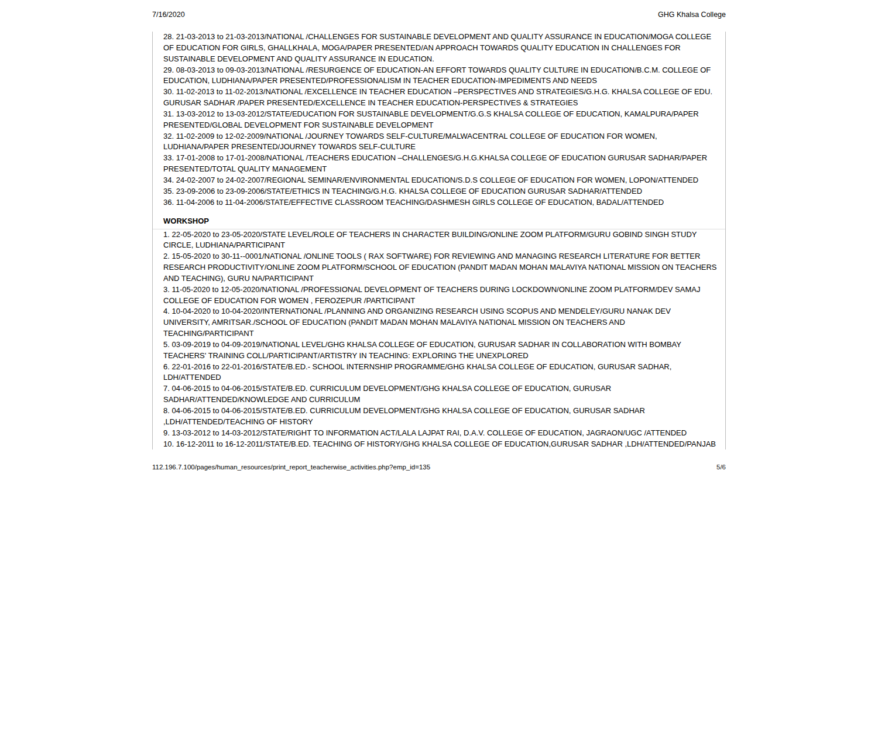7/16/2020
GHG Khalsa College
28. 21-03-2013 to 21-03-2013/NATIONAL /CHALLENGES FOR SUSTAINABLE DEVELOPMENT AND QUALITY ASSURANCE IN EDUCATION/MOGA COLLEGE OF EDUCATION FOR GIRLS, GHALLKHALA, MOGA/PAPER PRESENTED/AN APPROACH TOWARDS QUALITY EDUCATION IN CHALLENGES FOR SUSTAINABLE DEVELOPMENT AND QUALITY ASSURANCE IN EDUCATION.
29. 08-03-2013 to 09-03-2013/NATIONAL /RESURGENCE OF EDUCATION-AN EFFORT TOWARDS QUALITY CULTURE IN EDUCATION/B.C.M. COLLEGE OF EDUCATION, LUDHIANA/PAPER PRESENTED/PROFESSIONALISM IN TEACHER EDUCATION-IMPEDIMENTS AND NEEDS
30. 11-02-2013 to 11-02-2013/NATIONAL /EXCELLENCE IN TEACHER EDUCATION –PERSPECTIVES AND STRATEGIES/G.H.G. KHALSA COLLEGE OF EDU. GURUSAR SADHAR /PAPER PRESENTED/EXCELLENCE IN TEACHER EDUCATION-PERSPECTIVES & STRATEGIES
31. 13-03-2012 to 13-03-2012/STATE/EDUCATION FOR SUSTAINABLE DEVELOPMENT/G.G.S KHALSA COLLEGE OF EDUCATION, KAMALPURA/PAPER PRESENTED/GLOBAL DEVELOPMENT FOR SUSTAINABLE DEVELOPMENT
32. 11-02-2009 to 12-02-2009/NATIONAL /JOURNEY TOWARDS SELF-CULTURE/MALWACENTRAL COLLEGE OF EDUCATION FOR WOMEN, LUDHIANA/PAPER PRESENTED/JOURNEY TOWARDS SELF-CULTURE
33. 17-01-2008 to 17-01-2008/NATIONAL /TEACHERS EDUCATION –CHALLENGES/G.H.G.KHALSA COLLEGE OF EDUCATION GURUSAR SADHAR/PAPER PRESENTED/TOTAL QUALITY MANAGEMENT
34. 24-02-2007 to 24-02-2007/REGIONAL SEMINAR/ENVIRONMENTAL EDUCATION/S.D.S COLLEGE OF EDUCATION FOR WOMEN, LOPON/ATTENDED
35. 23-09-2006 to 23-09-2006/STATE/ETHICS IN TEACHING/G.H.G. KHALSA COLLEGE OF EDUCATION GURUSAR SADHAR/ATTENDED
36. 11-04-2006 to 11-04-2006/STATE/EFFECTIVE CLASSROOM TEACHING/DASHMESH GIRLS COLLEGE OF EDUCATION, BADAL/ATTENDED
WORKSHOP
1. 22-05-2020 to 23-05-2020/STATE LEVEL/ROLE OF TEACHERS IN CHARACTER BUILDING/ONLINE ZOOM PLATFORM/GURU GOBIND SINGH STUDY CIRCLE, LUDHIANA/PARTICIPANT
2. 15-05-2020 to 30-11--0001/NATIONAL /ONLINE TOOLS ( RAX SOFTWARE) FOR REVIEWING AND MANAGING RESEARCH LITERATURE FOR BETTER RESEARCH PRODUCTIVITY/ONLINE ZOOM PLATFORM/SCHOOL OF EDUCATION (PANDIT MADAN MOHAN MALAVIYA NATIONAL MISSION ON TEACHERS AND TEACHING), GURU NA/PARTICIPANT
3. 11-05-2020 to 12-05-2020/NATIONAL /PROFESSIONAL DEVELOPMENT OF TEACHERS DURING LOCKDOWN/ONLINE ZOOM PLATFORM/DEV SAMAJ COLLEGE OF EDUCATION FOR WOMEN , FEROZEPUR /PARTICIPANT
4. 10-04-2020 to 10-04-2020/INTERNATIONAL /PLANNING AND ORGANIZING RESEARCH USING SCOPUS AND MENDELEY/GURU NANAK DEV UNIVERSITY, AMRITSAR./SCHOOL OF EDUCATION (PANDIT MADAN MOHAN MALAVIYA NATIONAL MISSION ON TEACHERS AND TEACHING/PARTICIPANT
5. 03-09-2019 to 04-09-2019/NATIONAL LEVEL/GHG KHALSA COLLEGE OF EDUCATION, GURUSAR SADHAR IN COLLABORATION WITH BOMBAY TEACHERS' TRAINING COLL/PARTICIPANT/ARTISTRY IN TEACHING: EXPLORING THE UNEXPLORED
6. 22-01-2016 to 22-01-2016/STATE/B.ED.- SCHOOL INTERNSHIP PROGRAMME/GHG KHALSA COLLEGE OF EDUCATION, GURUSAR SADHAR, LDH/ATTENDED
7. 04-06-2015 to 04-06-2015/STATE/B.ED. CURRICULUM DEVELOPMENT/GHG KHALSA COLLEGE OF EDUCATION, GURUSAR SADHAR/ATTENDED/KNOWLEDGE AND CURRICULUM
8. 04-06-2015 to 04-06-2015/STATE/B.ED. CURRICULUM DEVELOPMENT/GHG KHALSA COLLEGE OF EDUCATION, GURUSAR SADHAR ,LDH/ATTENDED/TEACHING OF HISTORY
9. 13-03-2012 to 14-03-2012/STATE/RIGHT TO INFORMATION ACT/LALA LAJPAT RAI, D.A.V. COLLEGE OF EDUCATION, JAGRAON/UGC /ATTENDED
10. 16-12-2011 to 16-12-2011/STATE/B.ED. TEACHING OF HISTORY/GHG KHALSA COLLEGE OF EDUCATION,GURUSAR SADHAR ,LDH/ATTENDED/PANJAB
112.196.7.100/pages/human_resources/print_report_teacherwise_activities.php?emp_id=135
5/6